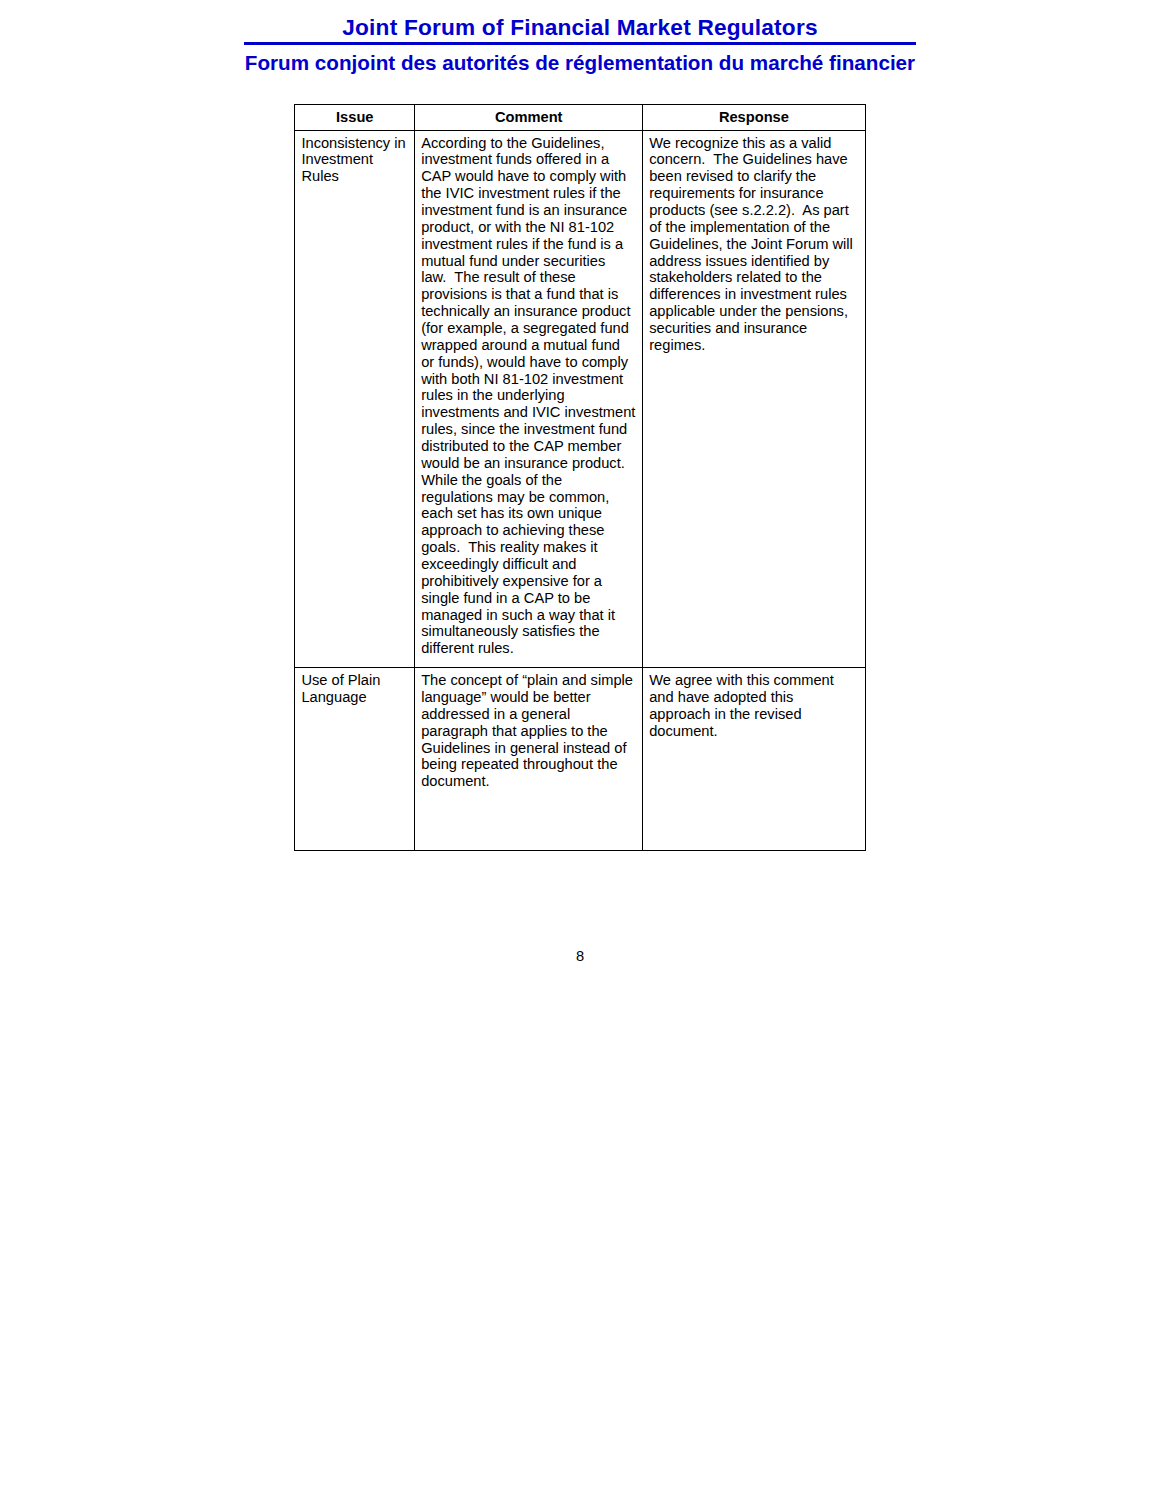Joint Forum of Financial Market Regulators
Forum conjoint des autorités de réglementation du marché financier
| Issue | Comment | Response |
| --- | --- | --- |
| Inconsistency in Investment Rules | According to the Guidelines, investment funds offered in a CAP would have to comply with the IVIC investment rules if the investment fund is an insurance product, or with the NI 81-102 investment rules if the fund is a mutual fund under securities law. The result of these provisions is that a fund that is technically an insurance product (for example, a segregated fund wrapped around a mutual fund or funds), would have to comply with both NI 81-102 investment rules in the underlying investments and IVIC investment rules, since the investment fund distributed to the CAP member would be an insurance product. While the goals of the regulations may be common, each set has its own unique approach to achieving these goals. This reality makes it exceedingly difficult and prohibitively expensive for a single fund in a CAP to be managed in such a way that it simultaneously satisfies the different rules. | We recognize this as a valid concern. The Guidelines have been revised to clarify the requirements for insurance products (see s.2.2.2). As part of the implementation of the Guidelines, the Joint Forum will address issues identified by stakeholders related to the differences in investment rules applicable under the pensions, securities and insurance regimes. |
| Use of Plain Language | The concept of “plain and simple language” would be better addressed in a general paragraph that applies to the Guidelines in general instead of being repeated throughout the document. | We agree with this comment and have adopted this approach in the revised document. |
8